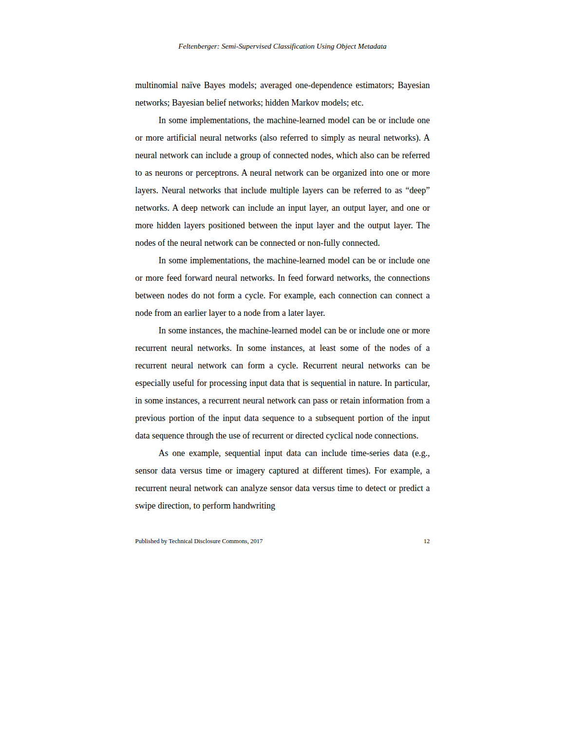Feltenberger: Semi-Supervised Classification Using Object Metadata
multinomial naïve Bayes models; averaged one-dependence estimators; Bayesian networks; Bayesian belief networks; hidden Markov models; etc.
In some implementations, the machine-learned model can be or include one or more artificial neural networks (also referred to simply as neural networks). A neural network can include a group of connected nodes, which also can be referred to as neurons or perceptrons. A neural network can be organized into one or more layers. Neural networks that include multiple layers can be referred to as “deep” networks. A deep network can include an input layer, an output layer, and one or more hidden layers positioned between the input layer and the output layer. The nodes of the neural network can be connected or non-fully connected.
In some implementations, the machine-learned model can be or include one or more feed forward neural networks. In feed forward networks, the connections between nodes do not form a cycle. For example, each connection can connect a node from an earlier layer to a node from a later layer.
In some instances, the machine-learned model can be or include one or more recurrent neural networks. In some instances, at least some of the nodes of a recurrent neural network can form a cycle. Recurrent neural networks can be especially useful for processing input data that is sequential in nature. In particular, in some instances, a recurrent neural network can pass or retain information from a previous portion of the input data sequence to a subsequent portion of the input data sequence through the use of recurrent or directed cyclical node connections.
As one example, sequential input data can include time-series data (e.g., sensor data versus time or imagery captured at different times). For example, a recurrent neural network can analyze sensor data versus time to detect or predict a swipe direction, to perform handwriting
Published by Technical Disclosure Commons, 2017
12